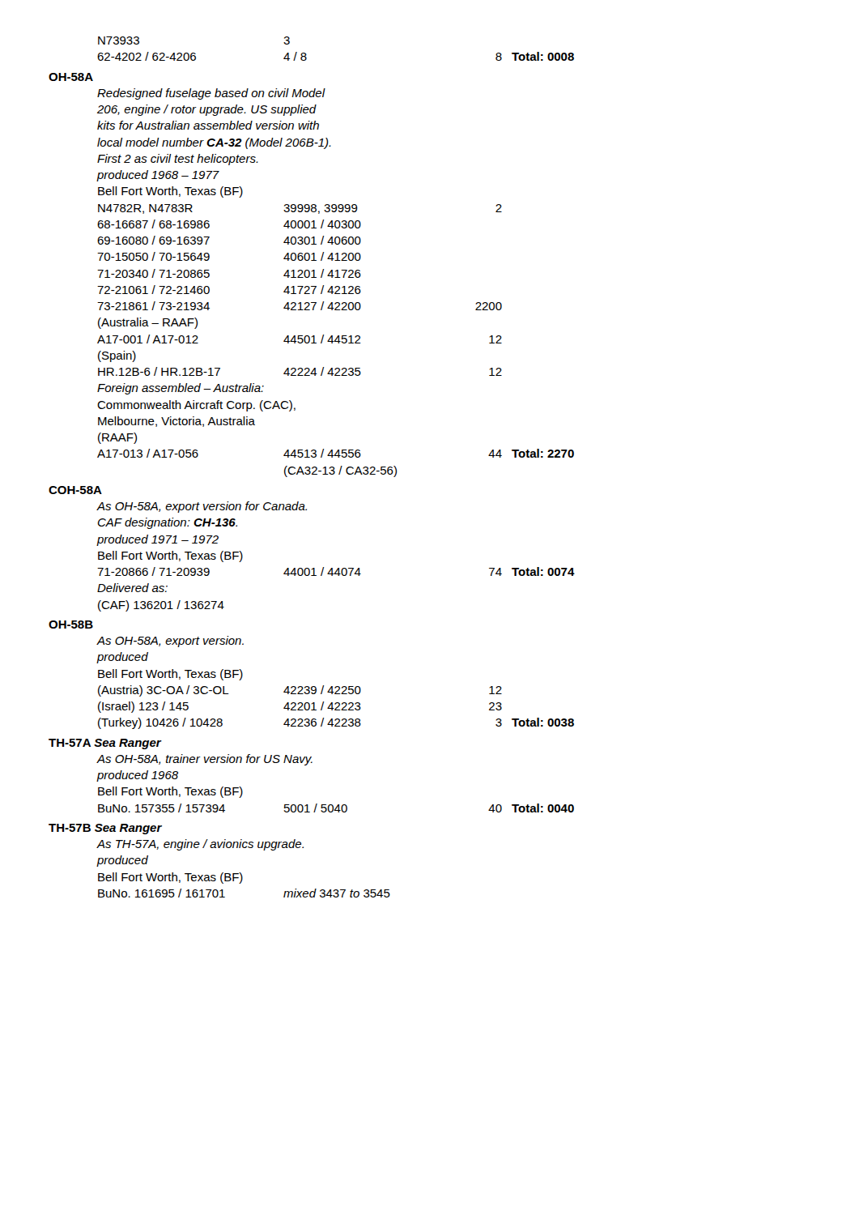| N73933 | 3 | | |
| 62-4202 / 62-4206 | 4 / 8 | 8 | Total: 0008 |
OH-58A
Redesigned fuselage based on civil Model
206, engine / rotor upgrade. US supplied
kits for Australian assembled version with
local model number CA-32 (Model 206B-1).
First 2 as civil test helicopters.
produced 1968 – 1977
Bell Fort Worth, Texas (BF)
| N4782R, N4783R | 39998, 39999 | 2 | |
| 68-16687 / 68-16986 | 40001 / 40300 | | |
| 69-16080 / 69-16397 | 40301 / 40600 | | |
| 70-15050 / 70-15649 | 40601 / 41200 | | |
| 71-20340 / 71-20865 | 41201 / 41726 | | |
| 72-21061 / 72-21460 | 41727 / 42126 | | |
| 73-21861 / 73-21934 | 42127 / 42200 | 2200 | |
(Australia – RAAF)
| A17-001 / A17-012 | 44501 / 44512 | 12 | |
(Spain)
| HR.12B-6 / HR.12B-17 | 42224 / 42235 | 12 | |
Foreign assembled – Australia:
Commonwealth Aircraft Corp. (CAC),
Melbourne, Victoria, Australia
(RAAF)
| A17-013 / A17-056 | 44513 / 44556 | 44 | Total: 2270 |
| | (CA32-13 / CA32-56) | | |
COH-58A
As OH-58A, export version for Canada.
CAF designation: CH-136.
produced 1971 – 1972
Bell Fort Worth, Texas (BF)
| 71-20866 / 71-20939 | 44001 / 44074 | 74 | Total: 0074 |
Delivered as:
(CAF) 136201 / 136274
OH-58B
As OH-58A, export version.
produced
Bell Fort Worth, Texas (BF)
| (Austria) 3C-OA / 3C-OL | 42239 / 42250 | 12 | |
| (Israel) 123 / 145 | 42201 / 42223 | 23 | |
| (Turkey) 10426 / 10428 | 42236 / 42238 | 3 | Total: 0038 |
TH-57A Sea Ranger
As OH-58A, trainer version for US Navy.
produced 1968
Bell Fort Worth, Texas (BF)
| BuNo. 157355 / 157394 | 5001 / 5040 | 40 | Total: 0040 |
TH-57B Sea Ranger
As TH-57A, engine / avionics upgrade.
produced
Bell Fort Worth, Texas (BF)
| BuNo. 161695 / 161701 | mixed 3437 to 3545 | | |